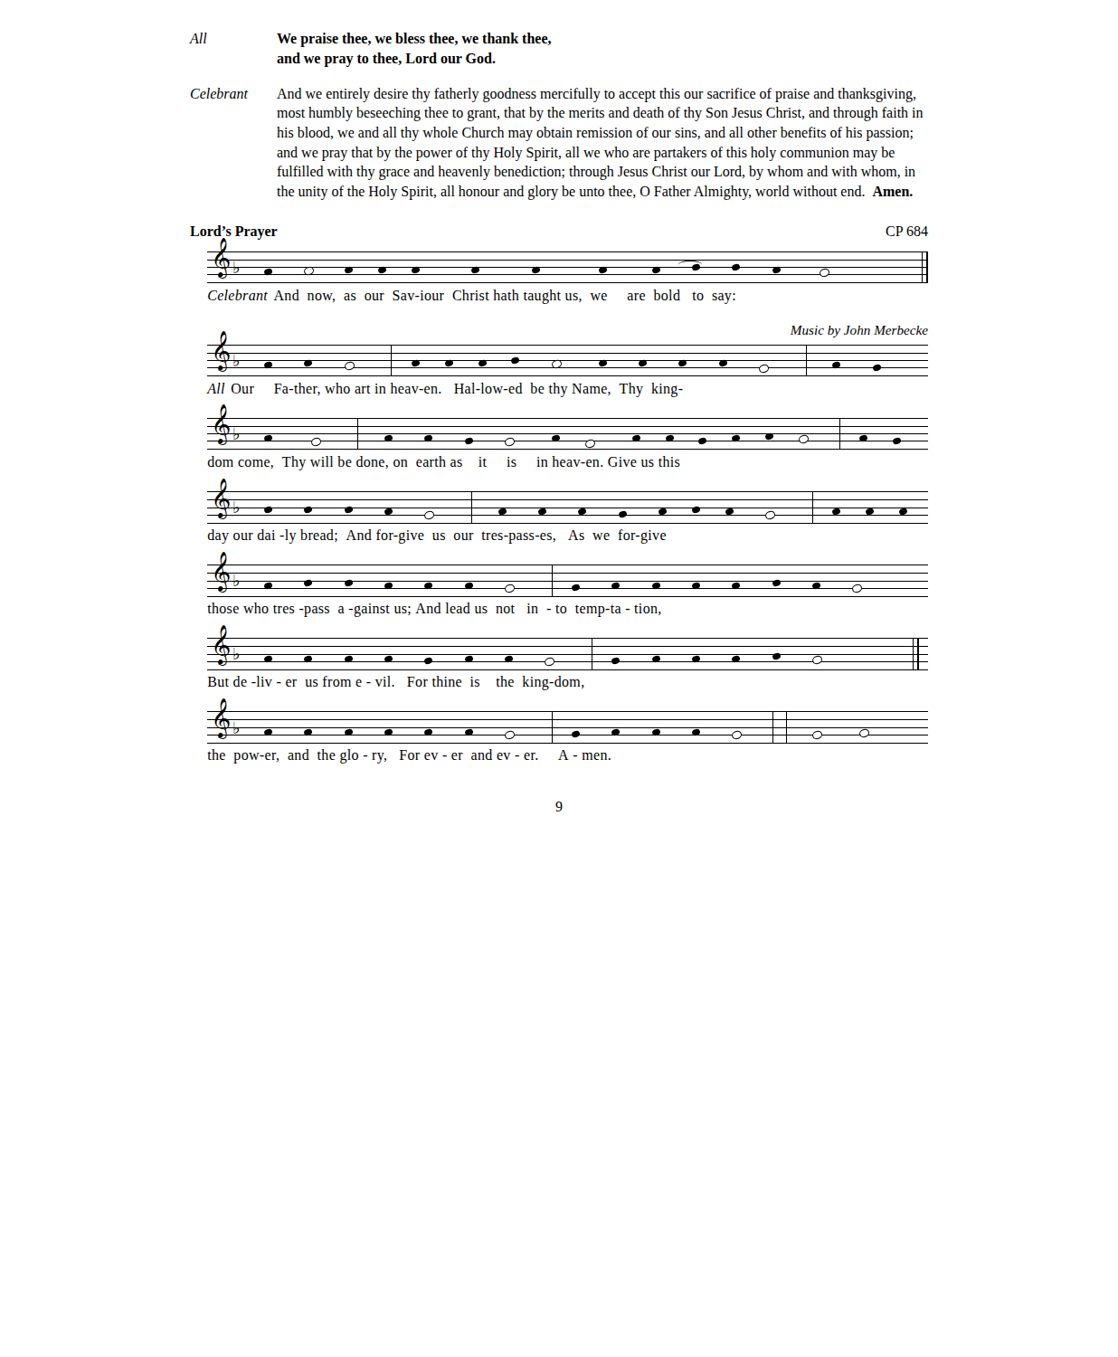All
We praise thee, we bless thee, we thank thee,
and we pray to thee, Lord our God.
Celebrant
And we entirely desire thy fatherly goodness mercifully to accept this our sacrifice of praise and thanksgiving, most humbly beseeching thee to grant, that by the merits and death of thy Son Jesus Christ, and through faith in his blood, we and all thy whole Church may obtain remission of our sins, and all other benefits of his passion; and we pray that by the power of thy Holy Spirit, all we who are partakers of this holy communion may be fulfilled with thy grace and heavenly benediction; through Jesus Christ our Lord, by whom and with whom, in the unity of the Holy Spirit, all honour and glory be unto thee, O Father Almighty, world without end. Amen.
Lord’s Prayer CP 684
𝄞 ♭
Celebrant And now, as our Sav-iour Christ hath taught us, we are bold to say:
Music by John Merbecke
𝄞 ♭
All Our Fa-ther, who art in heav-en. Hal-low-ed be thy Name, Thy king-
𝄞 ♭
dom come, Thy will be done, on earth as it is in heav-en. Give us this
𝄞 ♭
day our dai -ly bread; And for-give us our tres-pass-es, As we for-give
𝄞 ♭
those who tres -pass a -gainst us; And lead us not in - to temp-ta - tion,
𝄞 ♭
But de -liv - er us from e - vil. For thine is the king-dom,
𝄞 ♭
the pow-er, and the glo - ry, For ev - er and ev - er. A - men.
9